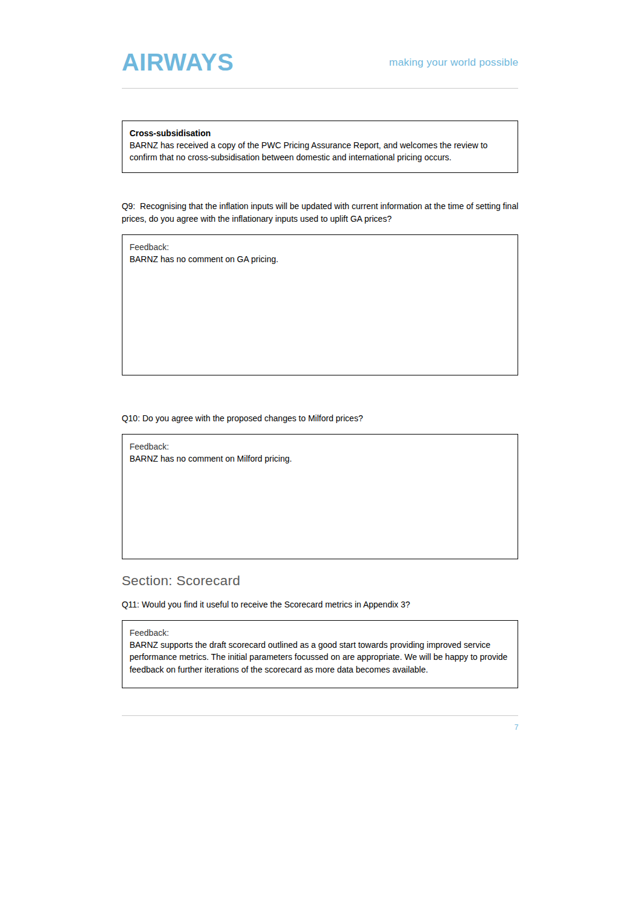AIRWAYS
making your world possible
Cross-subsidisation
BARNZ has received a copy of the PWC Pricing Assurance Report, and welcomes the review to confirm that no cross-subsidisation between domestic and international pricing occurs.
Q9: Recognising that the inflation inputs will be updated with current information at the time of setting final prices, do you agree with the inflationary inputs used to uplift GA prices?
Feedback:
BARNZ has no comment on GA pricing.
Q10: Do you agree with the proposed changes to Milford prices?
Feedback:
BARNZ has no comment on Milford pricing.
Section: Scorecard
Q11: Would you find it useful to receive the Scorecard metrics in Appendix 3?
Feedback:
BARNZ supports the draft scorecard outlined as a good start towards providing improved service performance metrics. The initial parameters focussed on are appropriate. We will be happy to provide feedback on further iterations of the scorecard as more data becomes available.
7